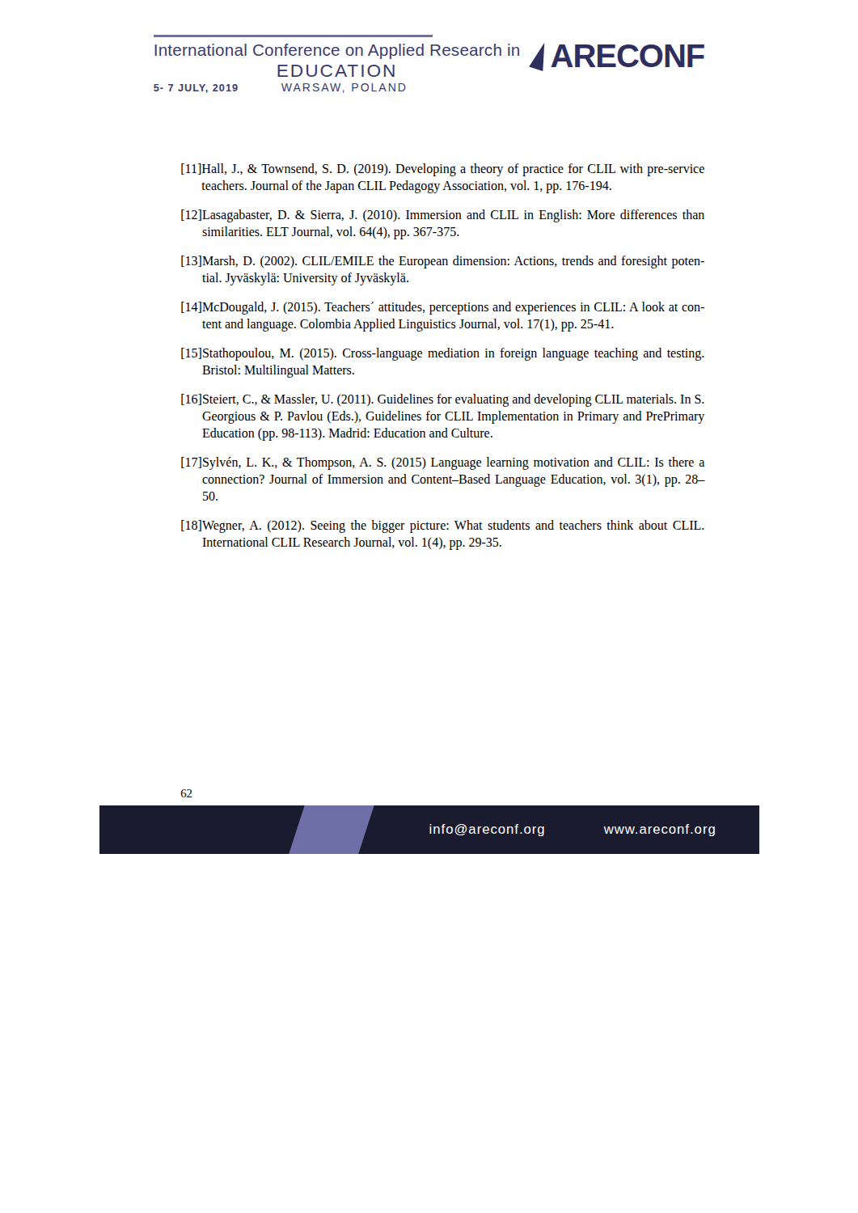International Conference on Applied Research in
EDUCATION
5- 7 JULY, 2019 WARSAW, POLAND
ARECONF
[11] Hall, J., & Townsend, S. D. (2019). Developing a theory of practice for CLIL with pre-service teachers. Journal of the Japan CLIL Pedagogy Association, vol. 1, pp. 176-194.
[12] Lasagabaster, D. & Sierra, J. (2010). Immersion and CLIL in English: More differences than similarities. ELT Journal, vol. 64(4), pp. 367-375.
[13] Marsh, D. (2002). CLIL/EMILE the European dimension: Actions, trends and foresight potential. Jyväskylä: University of Jyväskylä.
[14] McDougald, J. (2015). Teachers´ attitudes, perceptions and experiences in CLIL: A look at content and language. Colombia Applied Linguistics Journal, vol. 17(1), pp. 25-41.
[15] Stathopoulou, M. (2015). Cross-language mediation in foreign language teaching and testing. Bristol: Multilingual Matters.
[16] Steiert, C., & Massler, U. (2011). Guidelines for evaluating and developing CLIL materials. In S. Georgious & P. Pavlou (Eds.), Guidelines for CLIL Implementation in Primary and PrePrimary Education (pp. 98-113). Madrid: Education and Culture.
[17] Sylvén, L. K., & Thompson, A. S. (2015) Language learning motivation and CLIL: Is there a connection? Journal of Immersion and Content–Based Language Education, vol. 3(1), pp. 28–50.
[18] Wegner, A. (2012). Seeing the bigger picture: What students and teachers think about CLIL. International CLIL Research Journal, vol. 1(4), pp. 29-35.
62
info@areconf.org www.areconf.org